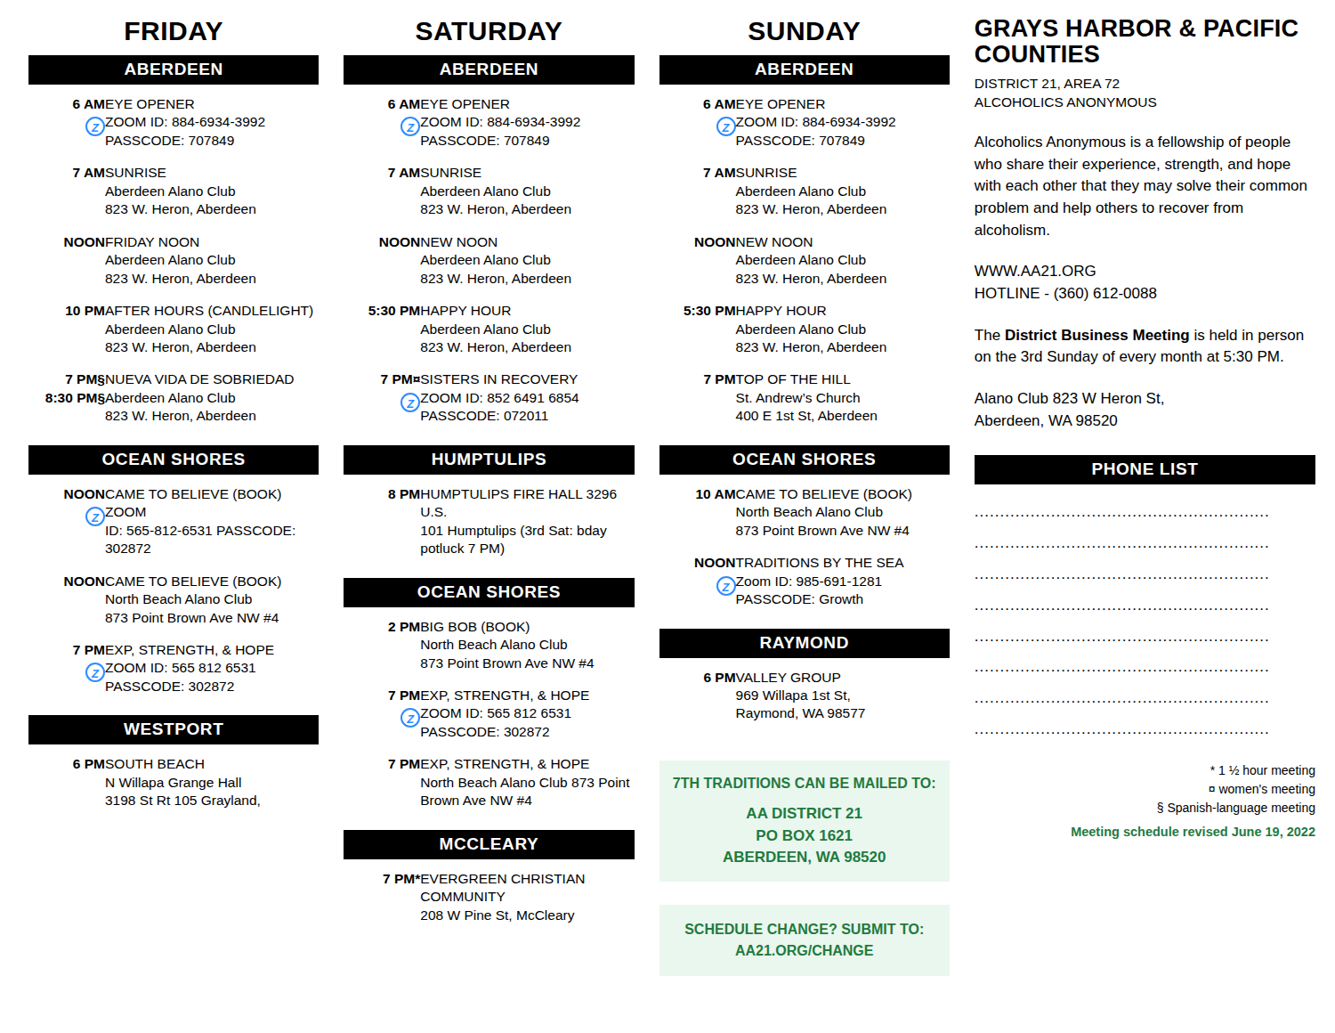Friday
Aberdeen
| 6 AM Z | Eye Opener ZOOM ID: 884-6934-3992 PASSCODE: 707849 |
| 7 AM | Sunrise Aberdeen Alano Club 823 W. Heron, Aberdeen |
| NOON | Friday Noon Aberdeen Alano Club 823 W. Heron, Aberdeen |
| 10 PM | After Hours (Candlelight) Aberdeen Alano Club 823 W. Heron, Aberdeen |
| 7 PM§ 8:30 PM§ | Nueva Vida de Sobriedad Aberdeen Alano Club 823 W. Heron, Aberdeen |
Ocean Shores
| NOON Z | Came to Believe (Book) Zoom ID: 565-812-6531 PASSCODE: 302872 |
| NOON | Came to Believe (Book) North Beach Alano Club 873 Point Brown Ave NW #4 |
| 7 PM Z | Exp, Strength, & Hope ZOOM ID: 565 812 6531 PASSCODE: 302872 |
Westport
| 6 PM | South Beach N Willapa Grange Hall 3198 St Rt 105 Grayland, |
Saturday
Aberdeen
| 6 AM Z | Eye Opener ZOOM ID: 884-6934-3992 PASSCODE: 707849 |
| 7 AM | Sunrise Aberdeen Alano Club 823 W. Heron, Aberdeen |
| NOON | New Noon Aberdeen Alano Club 823 W. Heron, Aberdeen |
| 5:30 PM | Happy Hour Aberdeen Alano Club 823 W. Heron, Aberdeen |
| 7 PM¤ Z | Sisters in Recovery ZOOM ID: 852 6491 6854 PASSCODE: 072011 |
Humptulips
| 8 PM | Humptulips Fire Hall 3296 U.S. 101 Humptulips (3rd Sat: bday potluck 7 PM) |
Ocean Shores
| 2 PM | Big Bob (Book) North Beach Alano Club 873 Point Brown Ave NW #4 |
| 7 PM Z | Exp, Strength, & Hope ZOOM ID: 565 812 6531 PASSCODE: 302872 |
| 7 PM | Exp, Strength, & Hope North Beach Alano Club 873 Point Brown Ave NW #4 |
McCleary
| 7 PM* | Evergreen Christian Community 208 W Pine St, McCleary |
Sunday
Aberdeen
| 6 AM Z | Eye Opener ZOOM ID: 884-6934-3992 PASSCODE: 707849 |
| 7 AM | Sunrise Aberdeen Alano Club 823 W. Heron, Aberdeen |
| NOON | New Noon Aberdeen Alano Club 823 W. Heron, Aberdeen |
| 5:30 PM | Happy Hour Aberdeen Alano Club 823 W. Heron, Aberdeen |
| 7 PM | Top of the Hill St. Andrew’s Church 400 E 1st St, Aberdeen |
Ocean Shores
| 10 AM | Came to Believe (Book) North Beach Alano Club 873 Point Brown Ave NW #4 |
| NOON Z | Traditions by the Sea Zoom ID: 985-691-1281 PASSCODE: Growth |
Raymond
| 6 PM | Valley Group 969 Willapa 1st St, Raymond, WA 98577 |
7TH TRADITIONS CAN BE MAILED TO: AA DISTRICT 21
PO BOX 1621
ABERDEEN, WA 98520
SCHEDULE CHANGE? SUBMIT TO:
AA21.ORG/CHANGE
Grays Harbor & Pacific Counties
District 21, Area 72
Alcoholics Anonymous
Alcoholics Anonymous is a fellowship of people who share their experience, strength, and hope with each other that they may solve their common problem and help others to recover from alcoholism.
WWW.AA21.ORG
HOTLINE - (360) 612-0088
The District Business Meeting is held in person on the 3rd Sunday of every month at 5:30 PM.
Alano Club 823 W Heron St,
Aberdeen, WA 98520
Phone List
..........................................................
..........................................................
..........................................................
..........................................................
..........................................................
..........................................................
..........................................................
..........................................................
* 1 ½ hour meeting
¤ women's meeting
§ Spanish-language meeting
Meeting schedule revised June 19, 2022